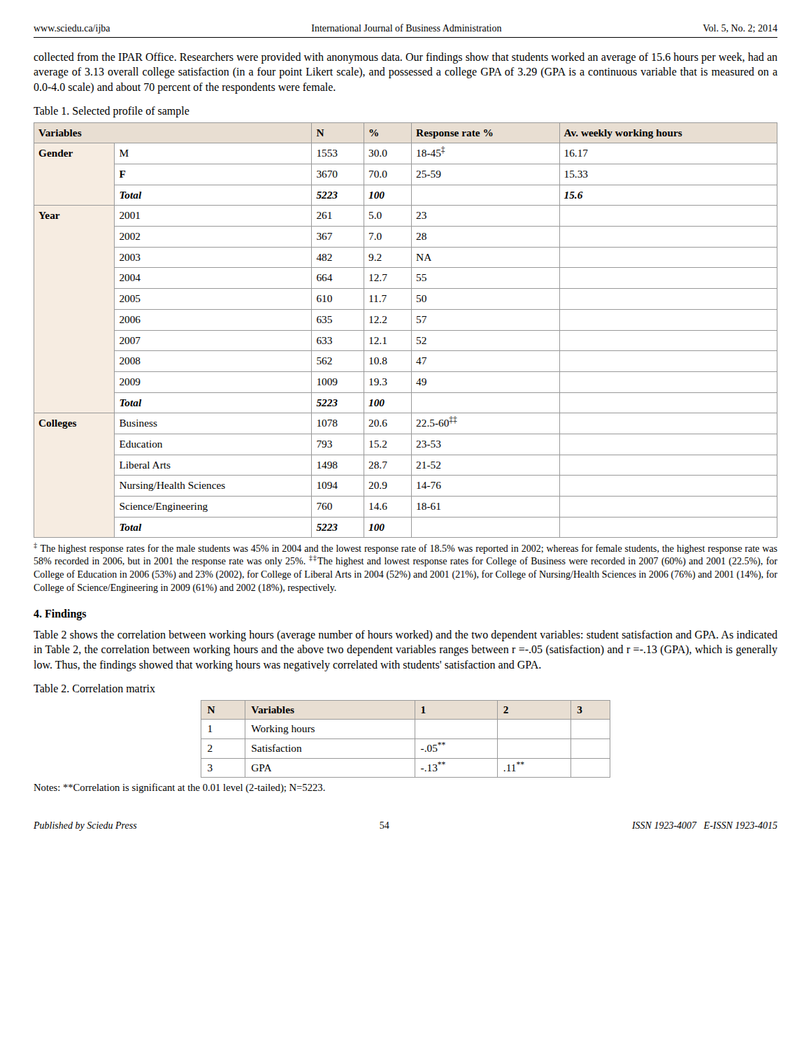www.sciedu.ca/ijba International Journal of Business Administration Vol. 5, No. 2; 2014
collected from the IPAR Office. Researchers were provided with anonymous data. Our findings show that students worked an average of 15.6 hours per week, had an average of 3.13 overall college satisfaction (in a four point Likert scale), and possessed a college GPA of 3.29 (GPA is a continuous variable that is measured on a 0.0-4.0 scale) and about 70 percent of the respondents were female.
Table 1. Selected profile of sample
| Variables | N | % | Response rate % | Av. weekly working hours |
| --- | --- | --- | --- | --- |
| Gender | M | 1553 | 30.0 | 18-45 ‡ | 16.17 |
| F | 3670 | 70.0 | 25-59 | 15.33 |
| Total | 5223 | 100 | | 15.6 |
| Year | 2001 | 261 | 5.0 | 23 | |
| 2002 | 367 | 7.0 | 28 | |
| 2003 | 482 | 9.2 | NA | |
| 2004 | 664 | 12.7 | 55 | |
| 2005 | 610 | 11.7 | 50 | |
| 2006 | 635 | 12.2 | 57 | |
| 2007 | 633 | 12.1 | 52 | |
| 2008 | 562 | 10.8 | 47 | |
| 2009 | 1009 | 19.3 | 49 | |
| Total | 5223 | 100 | | |
| Colleges | Business | 1078 | 20.6 | 22.5-60 ‡‡ | |
| Education | 793 | 15.2 | 23-53 | |
| Liberal Arts | 1498 | 28.7 | 21-52 | |
| Nursing/Health Sciences | 1094 | 20.9 | 14-76 | |
| Science/Engineering | 760 | 14.6 | 18-61 | |
| Total | 5223 | 100 | | |
‡ The highest response rates for the male students was 45% in 2004 and the lowest response rate of 18.5% was reported in 2002; whereas for female students, the highest response rate was 58% recorded in 2006, but in 2001 the response rate was only 25%. ‡‡The highest and lowest response rates for College of Business were recorded in 2007 (60%) and 2001 (22.5%), for College of Education in 2006 (53%) and 23% (2002), for College of Liberal Arts in 2004 (52%) and 2001 (21%), for College of Nursing/Health Sciences in 2006 (76%) and 2001 (14%), for College of Science/Engineering in 2009 (61%) and 2002 (18%), respectively.
4. Findings
Table 2 shows the correlation between working hours (average number of hours worked) and the two dependent variables: student satisfaction and GPA. As indicated in Table 2, the correlation between working hours and the above two dependent variables ranges between r =-.05 (satisfaction) and r =-.13 (GPA), which is generally low. Thus, the findings showed that working hours was negatively correlated with students' satisfaction and GPA.
Table 2. Correlation matrix
| N | Variables | 1 | 2 | 3 |
| --- | --- | --- | --- | --- |
| 1 | Working hours | | | |
| 2 | Satisfaction | -.05 ** | | |
| 3 | GPA | -.13 ** | .11 ** | |
Notes: **Correlation is significant at the 0.01 level (2-tailed); N=5223.
Published by Sciedu Press 54 ISSN 1923-4007 E-ISSN 1923-4015